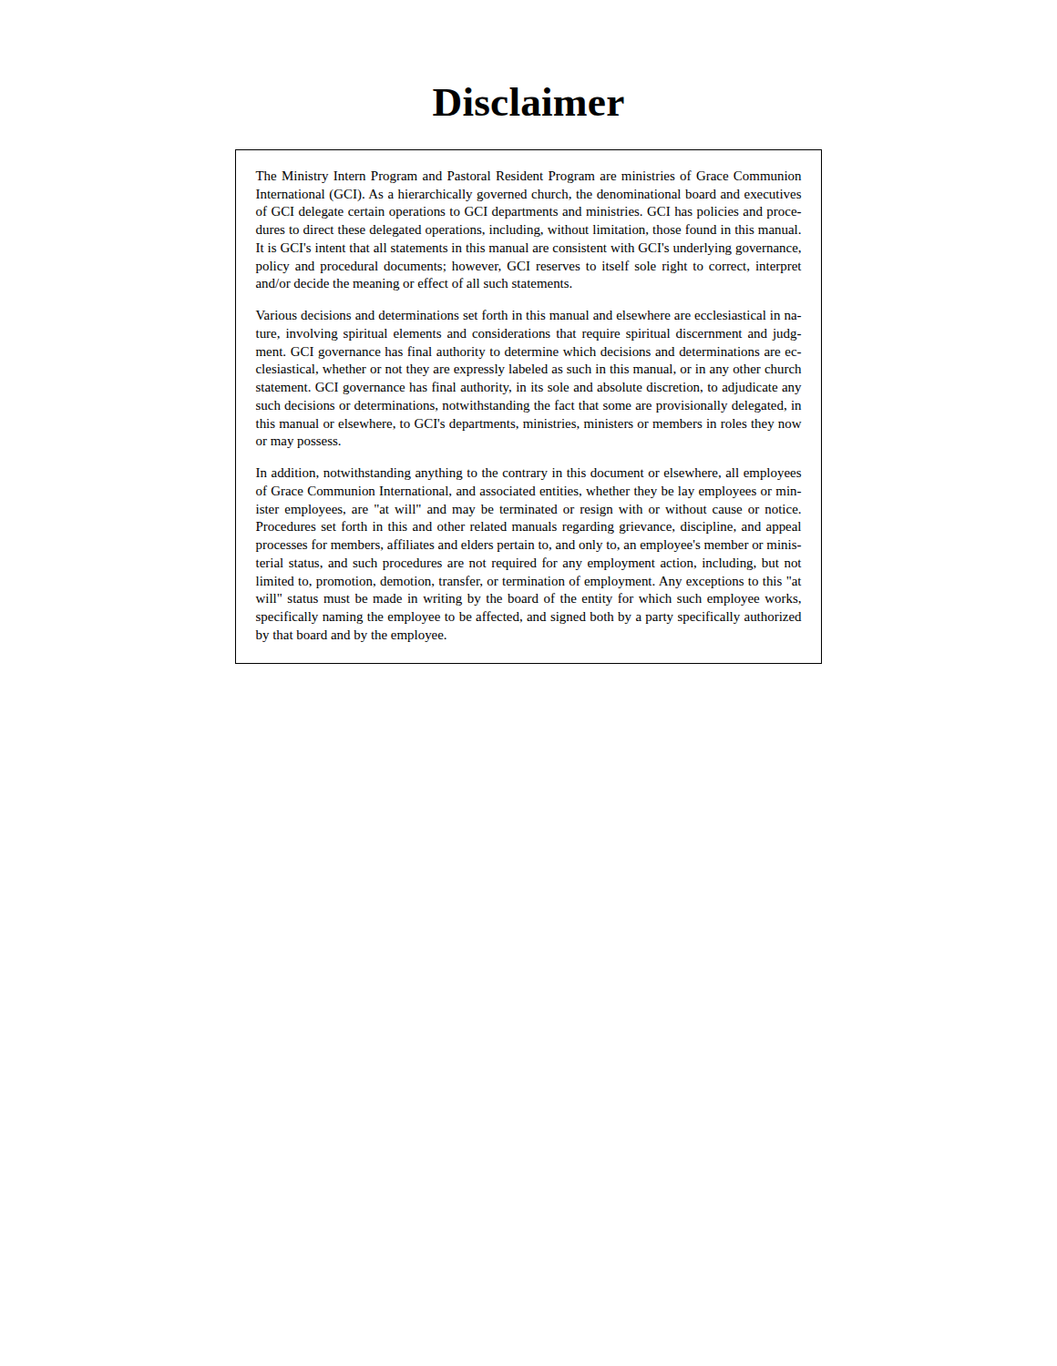Disclaimer
The Ministry Intern Program and Pastoral Resident Program are ministries of Grace Communion International (GCI). As a hierarchically governed church, the denominational board and executives of GCI delegate certain operations to GCI departments and ministries. GCI has policies and procedures to direct these delegated operations, including, without limitation, those found in this manual. It is GCI's intent that all statements in this manual are consistent with GCI's underlying governance, policy and procedural documents; however, GCI reserves to itself sole right to correct, interpret and/or decide the meaning or effect of all such statements.
Various decisions and determinations set forth in this manual and elsewhere are ecclesiastical in nature, involving spiritual elements and considerations that require spiritual discernment and judgment. GCI governance has final authority to determine which decisions and determinations are ecclesiastical, whether or not they are expressly labeled as such in this manual, or in any other church statement. GCI governance has final authority, in its sole and absolute discretion, to adjudicate any such decisions or determinations, notwithstanding the fact that some are provisionally delegated, in this manual or elsewhere, to GCI's departments, ministries, ministers or members in roles they now or may possess.
In addition, notwithstanding anything to the contrary in this document or elsewhere, all employees of Grace Communion International, and associated entities, whether they be lay employees or minister employees, are "at will" and may be terminated or resign with or without cause or notice. Procedures set forth in this and other related manuals regarding grievance, discipline, and appeal processes for members, affiliates and elders pertain to, and only to, an employee's member or ministerial status, and such procedures are not required for any employment action, including, but not limited to, promotion, demotion, transfer, or termination of employment. Any exceptions to this "at will" status must be made in writing by the board of the entity for which such employee works, specifically naming the employee to be affected, and signed both by a party specifically authorized by that board and by the employee.